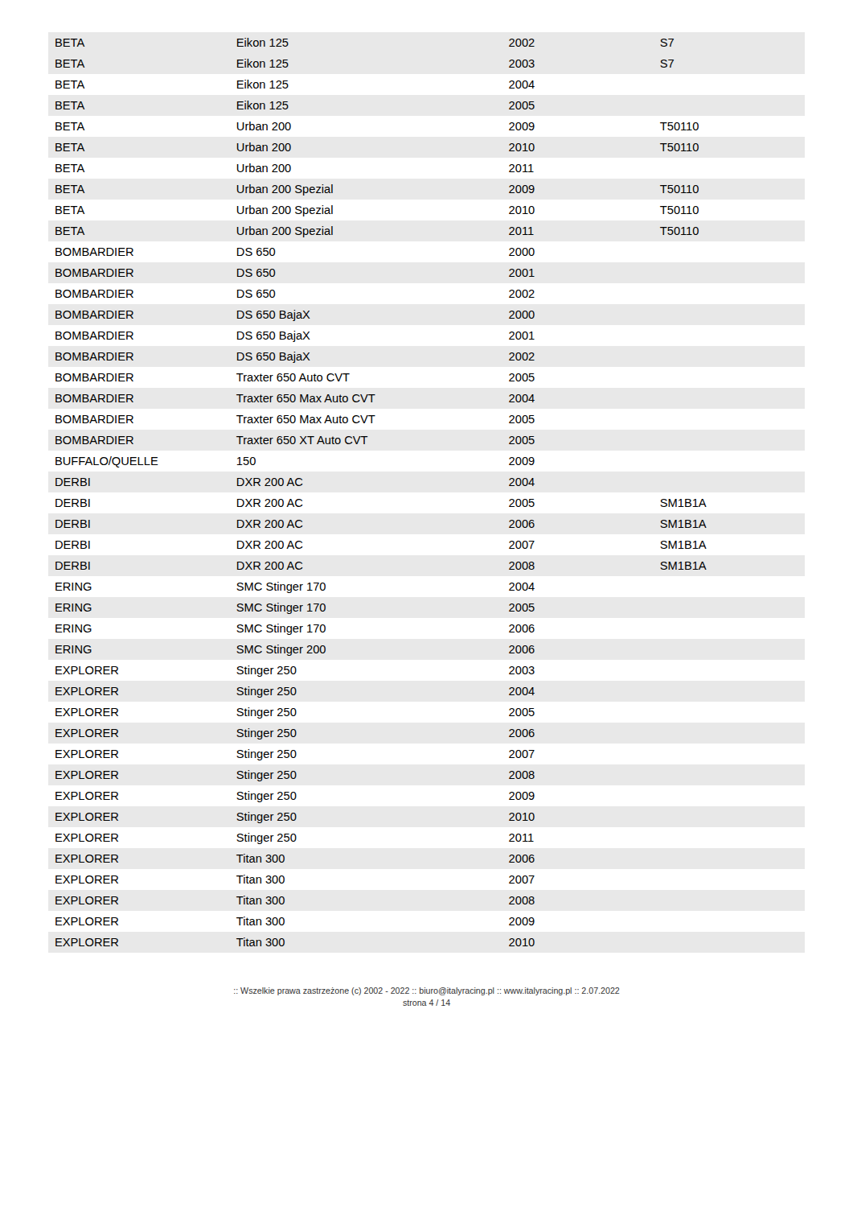| BETA | Eikon 125 | 2002 | S7 |
| BETA | Eikon 125 | 2003 | S7 |
| BETA | Eikon 125 | 2004 | |
| BETA | Eikon 125 | 2005 | |
| BETA | Urban 200 | 2009 | T50110 |
| BETA | Urban 200 | 2010 | T50110 |
| BETA | Urban 200 | 2011 | |
| BETA | Urban 200 Spezial | 2009 | T50110 |
| BETA | Urban 200 Spezial | 2010 | T50110 |
| BETA | Urban 200 Spezial | 2011 | T50110 |
| BOMBARDIER | DS 650 | 2000 | |
| BOMBARDIER | DS 650 | 2001 | |
| BOMBARDIER | DS 650 | 2002 | |
| BOMBARDIER | DS 650 BajaX | 2000 | |
| BOMBARDIER | DS 650 BajaX | 2001 | |
| BOMBARDIER | DS 650 BajaX | 2002 | |
| BOMBARDIER | Traxter 650 Auto CVT | 2005 | |
| BOMBARDIER | Traxter 650 Max Auto CVT | 2004 | |
| BOMBARDIER | Traxter 650 Max Auto CVT | 2005 | |
| BOMBARDIER | Traxter 650 XT Auto CVT | 2005 | |
| BUFFALO/QUELLE | 150 | 2009 | |
| DERBI | DXR 200 AC | 2004 | |
| DERBI | DXR 200 AC | 2005 | SM1B1A |
| DERBI | DXR 200 AC | 2006 | SM1B1A |
| DERBI | DXR 200 AC | 2007 | SM1B1A |
| DERBI | DXR 200 AC | 2008 | SM1B1A |
| ERING | SMC Stinger 170 | 2004 | |
| ERING | SMC Stinger 170 | 2005 | |
| ERING | SMC Stinger 170 | 2006 | |
| ERING | SMC Stinger 200 | 2006 | |
| EXPLORER | Stinger 250 | 2003 | |
| EXPLORER | Stinger 250 | 2004 | |
| EXPLORER | Stinger 250 | 2005 | |
| EXPLORER | Stinger 250 | 2006 | |
| EXPLORER | Stinger 250 | 2007 | |
| EXPLORER | Stinger 250 | 2008 | |
| EXPLORER | Stinger 250 | 2009 | |
| EXPLORER | Stinger 250 | 2010 | |
| EXPLORER | Stinger 250 | 2011 | |
| EXPLORER | Titan 300 | 2006 | |
| EXPLORER | Titan 300 | 2007 | |
| EXPLORER | Titan 300 | 2008 | |
| EXPLORER | Titan 300 | 2009 | |
| EXPLORER | Titan 300 | 2010 | |
:: Wszelkie prawa zastrzeżone (c) 2002 - 2022 :: biuro@italyracing.pl :: www.italyracing.pl :: 2.07.2022
strona 4 / 14